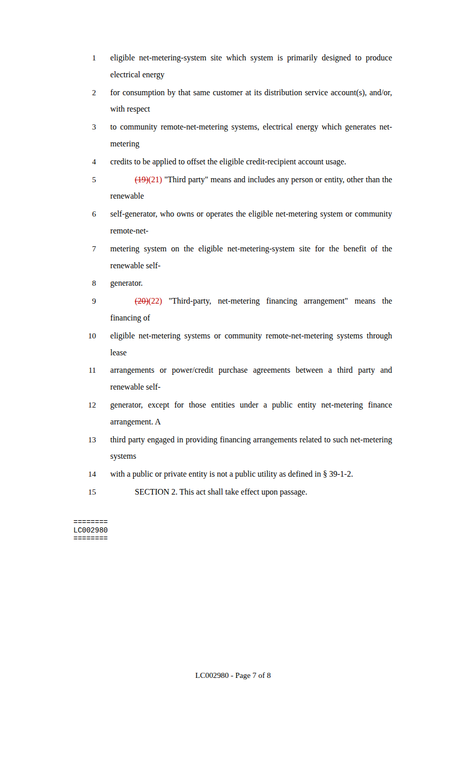| 1 | eligible net-metering-system site which system is primarily designed to produce electrical energy |
| 2 | for consumption by that same customer at its distribution service account(s), and/or, with respect |
| 3 | to community remote-net-metering systems, electrical energy which generates net-metering |
| 4 | credits to be applied to offset the eligible credit-recipient account usage. |
| 5 | (19) (21) "Third party" means and includes any person or entity, other than the renewable |
| 6 | self-generator, who owns or operates the eligible net-metering system or community remote-net- |
| 7 | metering system on the eligible net-metering-system site for the benefit of the renewable self- |
| 8 | generator. |
| 9 | (20) (22) "Third-party, net-metering financing arrangement" means the financing of |
| 10 | eligible net-metering systems or community remote-net-metering systems through lease |
| 11 | arrangements or power/credit purchase agreements between a third party and renewable self- |
| 12 | generator, except for those entities under a public entity net-metering finance arrangement. A |
| 13 | third party engaged in providing financing arrangements related to such net-metering systems |
| 14 | with a public or private entity is not a public utility as defined in § 39-1-2. |
| 15 | SECTION 2. This act shall take effect upon passage. |
========
LC002980
========
LC002980 - Page 7 of 8